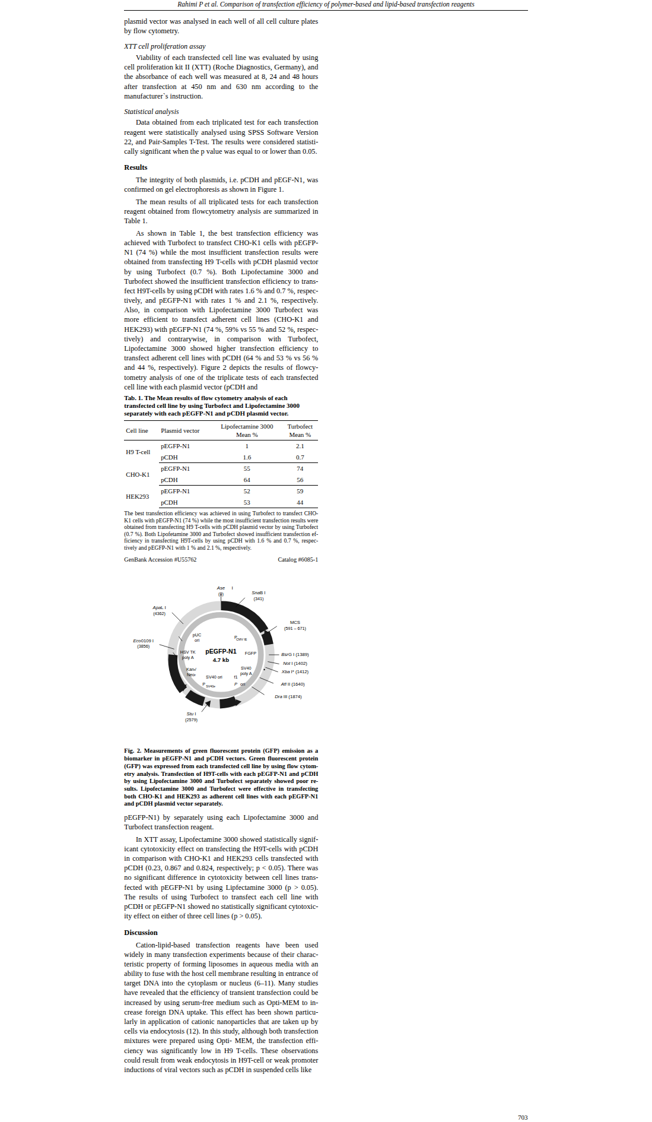Rahimi P et al. Comparison of transfection efficiency of polymer-based and lipid-based transfection reagents
plasmid vector was analysed in each well of all cell culture plates by flow cytometry.
XTT cell proliferation assay
Viability of each transfected cell line was evaluated by using cell proliferation kit II (XTT) (Roche Diagnostics, Germany), and the absorbance of each well was measured at 8, 24 and 48 hours after transfection at 450 nm and 630 nm according to the manufacturer`s instruction.
Statistical analysis
Data obtained from each triplicated test for each transfection reagent were statistically analysed using SPSS Software Version 22, and Pair-Samples T-Test. The results were considered statistically significant when the p value was equal to or lower than 0.05.
Results
The integrity of both plasmids, i.e. pCDH and pEGF-N1, was confirmed on gel electrophoresis as shown in Figure 1.
The mean results of all triplicated tests for each transfection reagent obtained from flowcytometry analysis are summarized in Table 1.
As shown in Table 1, the best transfection efficiency was achieved with Turbofect to transfect CHO-K1 cells with pEGFP-N1 (74 %) while the most insufficient transfection results were obtained from transfecting H9 T-cells with pCDH plasmid vector by using Turbofect (0.7 %). Both Lipofectamine 3000 and Turbofect showed the insufficient transfection efficiency to transfect H9T-cells by using pCDH with rates 1.6 % and 0.7 %, respectively, and pEGFP-N1 with rates 1 % and 2.1 %, respectively. Also, in comparison with Lipofectamine 3000 Turbofect was more efficient to transfect adherent cell lines (CHO-K1 and HEK293) with pEGFP-N1 (74 %, 59% vs 55 % and 52 %, respectively) and contrarywise, in comparison with Turbofect, Lipofectamine 3000 showed higher transfection efficiency to transfect adherent cell lines with pCDH (64 % and 53 % vs 56 % and 44 %, respectively). Figure 2 depicts the results of flowcytometry analysis of one of the triplicate tests of each transfected cell line with each plasmid vector (pCDH and
Tab. 1. The Mean results of flow cytometry analysis of each transfected cell line by using Turbofect and Lipofectamine 3000 separately with each pEGFP-N1 and pCDH plasmid vector.
| Cell line | Plasmid vector | Lipofectamine 3000 Mean % | Turbofect Mean % |
| --- | --- | --- | --- |
| H9 T-cell | pEGFP-N1 | 1 | 2.1 |
| pCDH | 1.6 | 0.7 |
| CHO-K1 | pEGFP-N1 | 55 | 74 |
| pCDH | 64 | 56 |
| HEK293 | pEGFP-N1 | 52 | 59 |
| pCDH | 53 | 44 |
The best transfection efficiency was achieved in using Turbofect to transfect CHO-K1 cells with pEGFP-N1 (74 %) while the most insufficient transfection results were obtained from transfecting H9 T-cells with pCDH plasmid vector by using Turbofect (0.7 %). Both Lipofetamine 3000 and Turbofect showed insufficient transfection efficiency in transfecting H9T-cells by using pCDH with 1.6 % and 0.7 %, respectively and pEGFP-N1 with 1 % and 2.1 %, respectively.
GenBank Accession #U55762 Catalog #6085-1
pEGFP-N1 4.7 kb pUC ori P CMV IE HSV TK poly A FGFP Kanr/ Neor SV40 poly A SV40 ori f1 P SV40e P ori Ase I (8) SnaB I (341) MCS (591 – 671) BsrG I (1389) Not I (1402) Xba I* (1412) Afl II (1640) Dra III (1874) Stu I (2579) Eco0109 I (3856) ApaL I (4362)
Fig. 2. Measurements of green fluorescent protein (GFP) emission as a biomarker in pEGFP-N1 and pCDH vectors. Green fluorescent protein (GFP) was expressed from each transfected cell line by using flow cytometry analysis. Transfection of H9T-cells with each pEGFP-N1 and pCDH by using Lipofectamine 3000 and Turbofect separately showed poor results. Lipofectamine 3000 and Turbofect were effective in transfecting both CHO-K1 and HEK293 as adherent cell lines with each pEGFP-N1 and pCDH plasmid vector separately.
pEGFP-N1) by separately using each Lipofectamine 3000 and Turbofect transfection reagent.
In XTT assay, Lipofectamine 3000 showed statistically significant cytotoxicity effect on transfecting the H9T-cells with pCDH in comparison with CHO-K1 and HEK293 cells transfected with pCDH (0.23, 0.867 and 0.824, respectively; p < 0.05). There was no significant difference in cytotoxicity between cell lines transfected with pEGFP-N1 by using Lipfectamine 3000 (p > 0.05). The results of using Turbofect to transfect each cell line with pCDH or pEGFP-N1 showed no statistically significant cytotoxicity effect on either of three cell lines (p > 0.05).
Discussion
Cation-lipid-based transfection reagents have been used widely in many transfection experiments because of their characteristic property of forming liposomes in aqueous media with an ability to fuse with the host cell membrane resulting in entrance of target DNA into the cytoplasm or nucleus (6–11). Many studies have revealed that the efficiency of transient transfection could be increased by using serum-free medium such as Opti-MEM to increase foreign DNA uptake. This effect has been shown particularly in application of cationic nanoparticles that are taken up by cells via endocytosis (12). In this study, although both transfection mixtures were prepared using Opti- MEM, the transfection efficiency was significantly low in H9 T-cells. These observations could result from weak endocytosis in H9T-cell or weak promoter inductions of viral vectors such as pCDH in suspended cells like
703